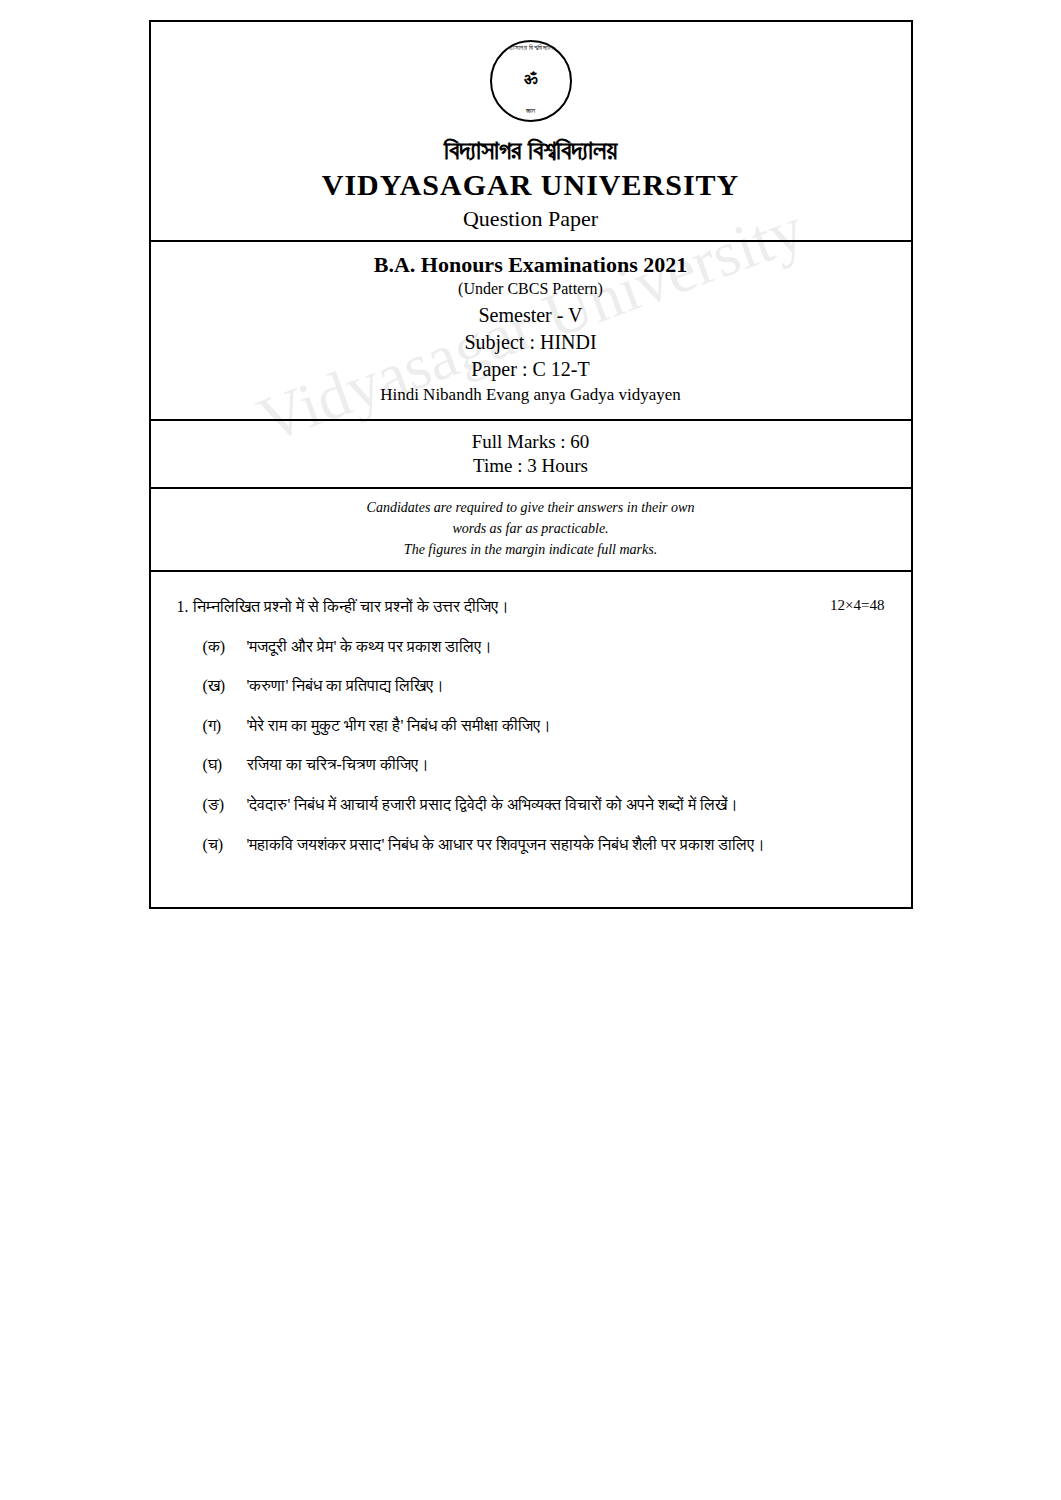Vidyasagar University
বিদ্যাসাগর বিশ্ববিদ্যালয়
ॐ
জ্ঞান
বিদ্যাসাগর বিশ্ববিদ্যালয়
VIDYASAGAR UNIVERSITY
Question Paper
B.A. Honours Examinations 2021
(Under CBCS Pattern)
Semester - V
Subject : HINDI
Paper : C 12-T
Hindi Nibandh Evang anya Gadya vidyayen
Full Marks : 60
Time : 3 Hours
Candidates are required to give their answers in their own
words as far as practicable.
The figures in the margin indicate full marks.
1. निम्नलिखित प्रश्नो में से किन्हीं चार प्रश्नों के उत्तर दीजिए।
12×4=48
(क)'मजदूरी और प्रेम' के कथ्य पर प्रकाश डालिए।
(ख)'करुणा' निबंध का प्रतिपाद्य लिखिए।
(ग)'मेरे राम का मुकुट भीग रहा है' निबंध की समीक्षा कीजिए।
(घ) रजिया का चरित्र-चित्रण कीजिए।
(ङ)'देवदारु' निबंध में आचार्य हजारी प्रसाद द्विवेदी के अभिव्यक्त विचारों को अपने शब्दों में लिखें।
(च)'महाकवि जयशंकर प्रसाद' निबंध के आधार पर शिवपूजन सहायके निबंध शैली पर प्रकाश डालिए।